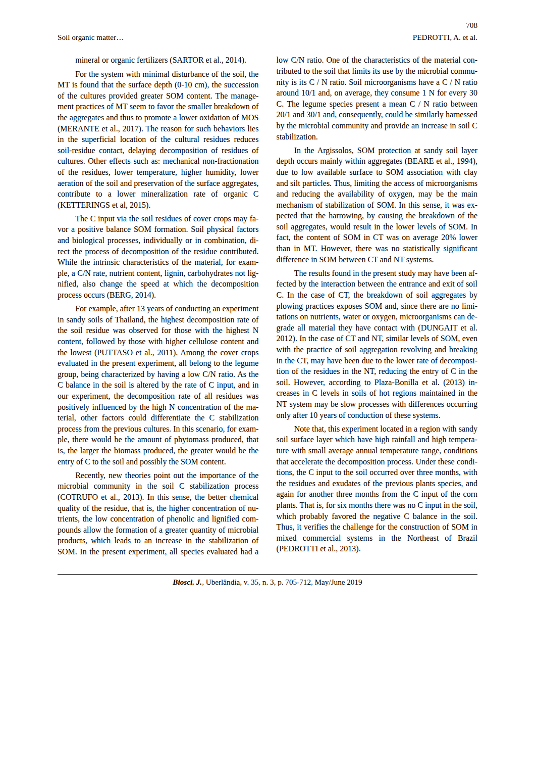708
Soil organic matter… PEDROTTI, A. et al.
mineral or organic fertilizers (SARTOR et al., 2014).
For the system with minimal disturbance of the soil, the MT is found that the surface depth (0-10 cm), the succession of the cultures provided greater SOM content. The management practices of MT seem to favor the smaller breakdown of the aggregates and thus to promote a lower oxidation of MOS (MERANTE et al., 2017). The reason for such behaviors lies in the superficial location of the cultural residues reduces soil-residue contact, delaying decomposition of residues of cultures. Other effects such as: mechanical non-fractionation of the residues, lower temperature, higher humidity, lower aeration of the soil and preservation of the surface aggregates, contribute to a lower mineralization rate of organic C (KETTERINGS et al, 2015).
The C input via the soil residues of cover crops may favor a positive balance SOM formation. Soil physical factors and biological processes, individually or in combination, direct the process of decomposition of the residue contributed. While the intrinsic characteristics of the material, for example, a C/N rate, nutrient content, lignin, carbohydrates not lignified, also change the speed at which the decomposition process occurs (BERG, 2014).
For example, after 13 years of conducting an experiment in sandy soils of Thailand, the highest decomposition rate of the soil residue was observed for those with the highest N content, followed by those with higher cellulose content and the lowest (PUTTASO et al., 2011). Among the cover crops evaluated in the present experiment, all belong to the legume group, being characterized by having a low C/N ratio. As the C balance in the soil is altered by the rate of C input, and in our experiment, the decomposition rate of all residues was positively influenced by the high N concentration of the material, other factors could differentiate the C stabilization process from the previous cultures. In this scenario, for example, there would be the amount of phytomass produced, that is, the larger the biomass produced, the greater would be the entry of C to the soil and possibly the SOM content.
Recently, new theories point out the importance of the microbial community in the soil C stabilization process (COTRUFO et al., 2013). In this sense, the better chemical quality of the residue, that is, the higher concentration of nutrients, the low concentration of phenolic and lignified compounds allow the formation of a greater quantity of microbial products, which leads to an increase in the stabilization of SOM. In the present experiment, all species evaluated had a low C/N ratio. One of the characteristics of the material contributed to the soil that limits its use by the microbial community is its C / N ratio. Soil microorganisms have a C / N ratio around 10/1 and, on average, they consume 1 N for every 30 C. The legume species present a mean C / N ratio between 20/1 and 30/1 and, consequently, could be similarly harnessed by the microbial community and provide an increase in soil C stabilization.
In the Argissolos, SOM protection at sandy soil layer depth occurs mainly within aggregates (BEARE et al., 1994), due to low available surface to SOM association with clay and silt particles. Thus, limiting the access of microorganisms and reducing the availability of oxygen, may be the main mechanism of stabilization of SOM. In this sense, it was expected that the harrowing, by causing the breakdown of the soil aggregates, would result in the lower levels of SOM. In fact, the content of SOM in CT was on average 20% lower than in MT. However, there was no statistically significant difference in SOM between CT and NT systems.
The results found in the present study may have been affected by the interaction between the entrance and exit of soil C. In the case of CT, the breakdown of soil aggregates by plowing practices exposes SOM and, since there are no limitations on nutrients, water or oxygen, microorganisms can degrade all material they have contact with (DUNGAIT et al. 2012). In the case of CT and NT, similar levels of SOM, even with the practice of soil aggregation revolving and breaking in the CT, may have been due to the lower rate of decomposition of the residues in the NT, reducing the entry of C in the soil. However, according to Plaza-Bonilla et al. (2013) increases in C levels in soils of hot regions maintained in the NT system may be slow processes with differences occurring only after 10 years of conduction of these systems.
Note that, this experiment located in a region with sandy soil surface layer which have high rainfall and high temperature with small average annual temperature range, conditions that accelerate the decomposition process. Under these conditions, the C input to the soil occurred over three months, with the residues and exudates of the previous plants species, and again for another three months from the C input of the corn plants. That is, for six months there was no C input in the soil, which probably favored the negative C balance in the soil. Thus, it verifies the challenge for the construction of SOM in mixed commercial systems in the Northeast of Brazil (PEDROTTI et al., 2013).
Biosci. J., Uberlândia, v. 35, n. 3, p. 705-712, May/June 2019